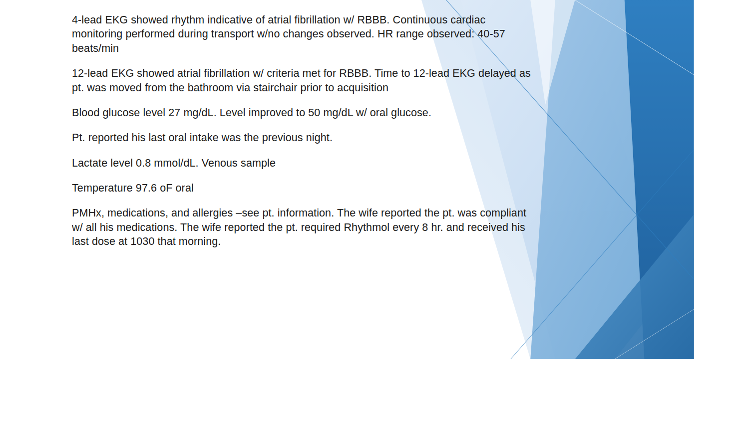4-lead EKG showed rhythm indicative of atrial fibrillation w/ RBBB. Continuous cardiac monitoring performed during transport w/no changes observed. HR range observed: 40-57 beats/min
12-lead EKG showed atrial fibrillation w/ criteria met for RBBB. Time to 12-lead EKG delayed as pt. was moved from the bathroom via stairchair prior to acquisition
Blood glucose level 27 mg/dL. Level improved to 50 mg/dL w/ oral glucose.
Pt. reported his last oral intake was the previous night.
Lactate level 0.8 mmol/dL. Venous sample
Temperature 97.6 oF oral
PMHx, medications, and allergies –see pt. information. The wife reported the pt. was compliant w/ all his medications. The wife reported the pt. required Rhythmol every 8 hr. and received his last dose at 1030 that morning.